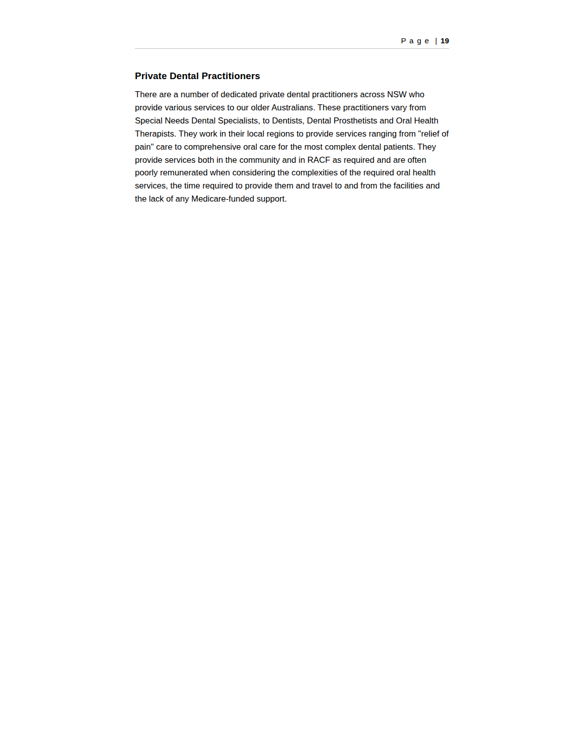P a g e | 19
Private Dental Practitioners
There are a number of dedicated private dental practitioners across NSW who provide various services to our older Australians. These practitioners vary from Special Needs Dental Specialists, to Dentists, Dental Prosthetists and Oral Health Therapists. They work in their local regions to provide services ranging from "relief of pain" care to comprehensive oral care for the most complex dental patients. They provide services both in the community and in RACF as required and are often poorly remunerated when considering the complexities of the required oral health services, the time required to provide them and travel to and from the facilities and the lack of any Medicare-funded support.